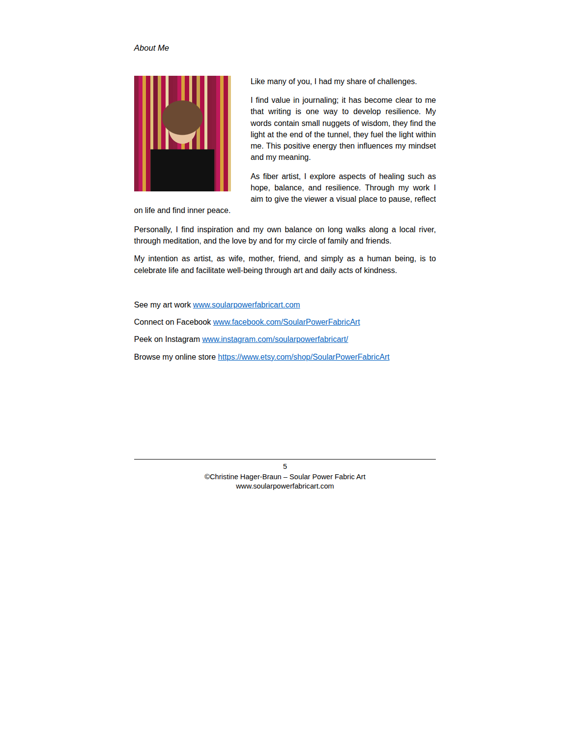About Me
Like many of you, I had my share of challenges.
I find value in journaling; it has become clear to me that writing is one way to develop resilience. My words contain small nuggets of wisdom, they find the light at the end of the tunnel, they fuel the light within me. This positive energy then influences my mindset and my meaning.
As fiber artist, I explore aspects of healing such as hope, balance, and resilience. Through my work I aim to give the viewer a visual place to pause, reflect on life and find inner peace.
Personally, I find inspiration and my own balance on long walks along a local river, through meditation, and the love by and for my circle of family and friends.
My intention as artist, as wife, mother, friend, and simply as a human being, is to celebrate life and facilitate well-being through art and daily acts of kindness.
See my art work www.soularpowerfabricart.com
Connect on Facebook www.facebook.com/SoularPowerFabricArt
Peek on Instagram www.instagram.com/soularpowerfabricart/
Browse my online store https://www.etsy.com/shop/SoularPowerFabricArt
5 ©Christine Hager-Braun – Soular Power Fabric Art
www.soularpowerfabricart.com